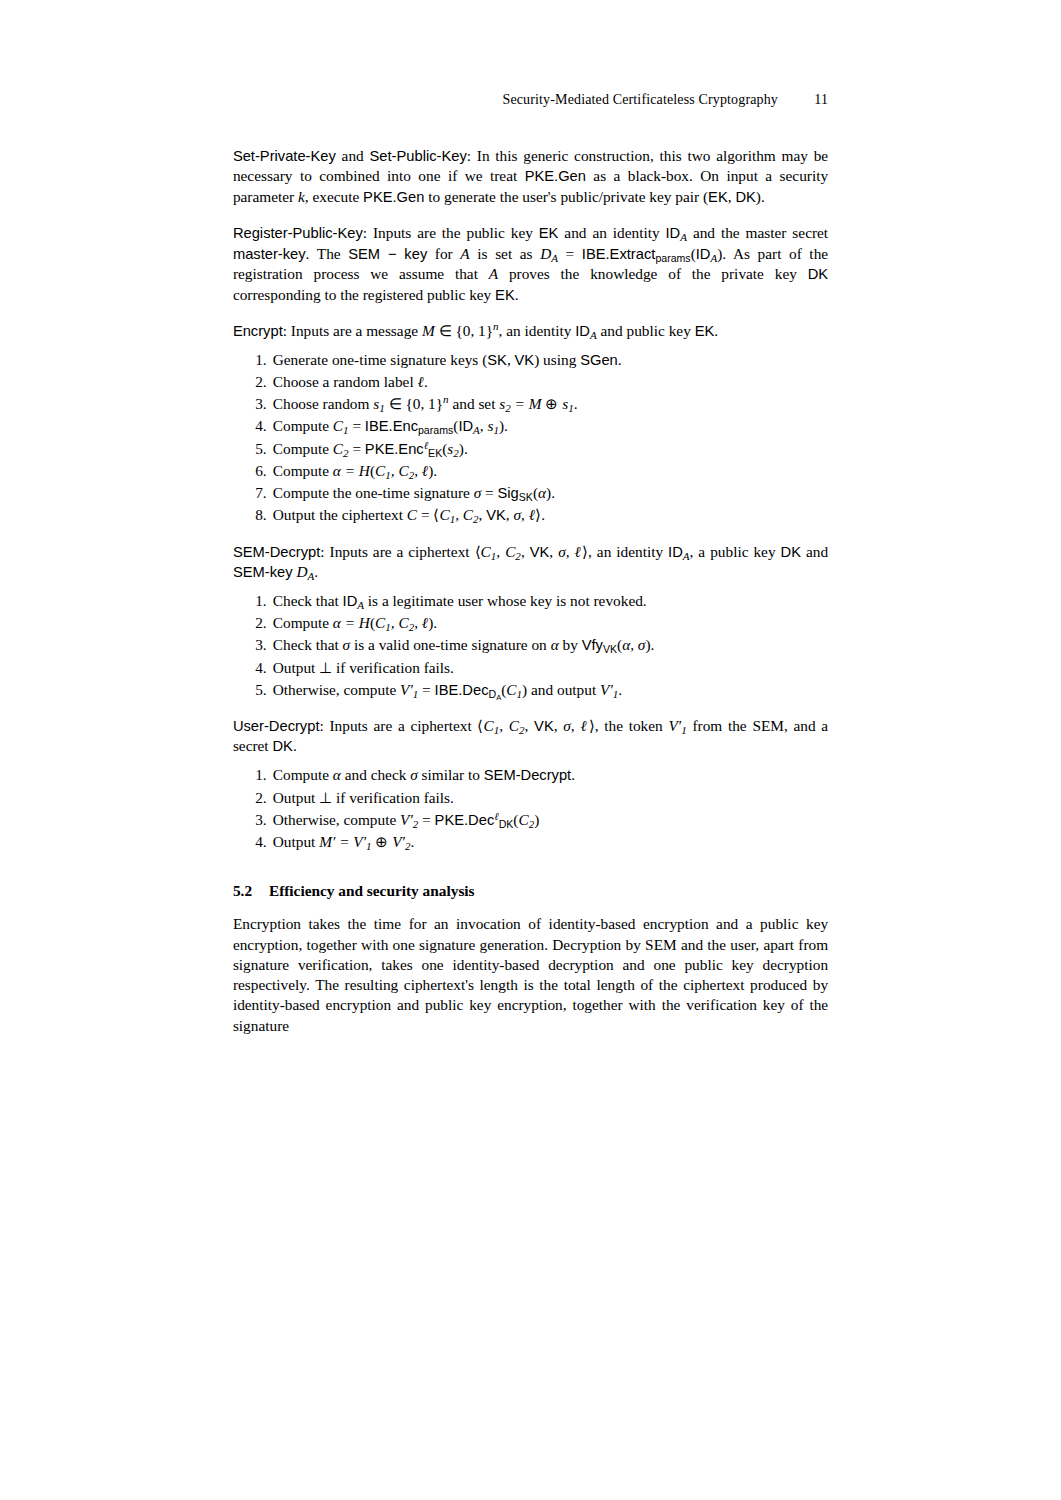Security-Mediated Certificateless Cryptography11
Set-Private-Key and Set-Public-Key: In this generic construction, this two algorithm may be necessary to combined into one if we treat PKE.Gen as a black-box. On input a security parameter k, execute PKE.Gen to generate the user's public/private key pair (EK, DK).
Register-Public-Key: Inputs are the public key EK and an identity IDA and the master secret master-key. The SEM − key for A is set as DA = IBE.Extractparams(IDA). As part of the registration process we assume that A proves the knowledge of the private key DK corresponding to the registered public key EK.
Encrypt: Inputs are a message M ∈ {0, 1}n, an identity IDA and public key EK.
Generate one-time signature keys (SK, VK) using SGen.
Choose a random label ℓ.
Choose random s1 ∈ {0, 1}n and set s2 = M ⊕ s1.
Compute C1 = IBE.Encparams(IDA, s1).
Compute C2 = PKE.EncℓEK(s2).
Compute α = H(C1, C2, ℓ).
Compute the one-time signature σ = SigSK(α).
Output the ciphertext C = ⟨C1, C2, VK, σ, ℓ⟩.
SEM-Decrypt: Inputs are a ciphertext ⟨C1, C2, VK, σ, ℓ⟩, an identity IDA, a public key DK and SEM-key DA.
Check that IDA is a legitimate user whose key is not revoked.
Compute α = H(C1, C2, ℓ).
Check that σ is a valid one-time signature on α by VfyVK(α, σ).
Output ⊥ if verification fails.
Otherwise, compute V′1 = IBE.DecDA(C1) and output V′1.
User-Decrypt: Inputs are a ciphertext ⟨C1, C2, VK, σ, ℓ⟩, the token V′1 from the SEM, and a secret DK.
Compute α and check σ similar to SEM-Decrypt.
Output ⊥ if verification fails.
Otherwise, compute V′2 = PKE.DecℓDK(C2)
Output M′ = V′1 ⊕ V′2.
5.2 Efficiency and security analysis
Encryption takes the time for an invocation of identity-based encryption and a public key encryption, together with one signature generation. Decryption by SEM and the user, apart from signature verification, takes one identity-based decryption and one public key decryption respectively. The resulting ciphertext's length is the total length of the ciphertext produced by identity-based encryption and public key encryption, together with the verification key of the signature